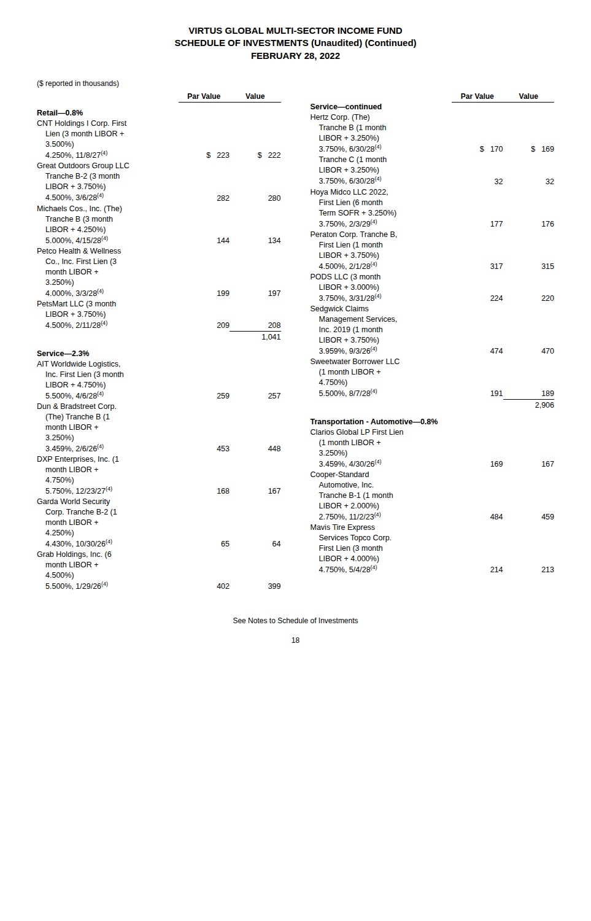VIRTUS GLOBAL MULTI-SECTOR INCOME FUND
SCHEDULE OF INVESTMENTS (Unaudited) (Continued)
FEBRUARY 28, 2022
($ reported in thousands)
| | Par Value | Value |
| --- | --- | --- |
| Retail—0.8% | | |
| CNT Holdings I Corp. First | | |
| Lien (3 month LIBOR + | | |
| 3.500%) | | |
| 4.250%, 11/8/27 (4) | $ 223 | $ 222 |
| Great Outdoors Group LLC | | |
| Tranche B-2 (3 month | | |
| LIBOR + 3.750%) | | |
| 4.500%, 3/6/28 (4) | 282 | 280 |
| Michaels Cos., Inc. (The) | | |
| Tranche B (3 month | | |
| LIBOR + 4.250%) | | |
| 5.000%, 4/15/28 (4) | 144 | 134 |
| Petco Health & Wellness | | |
| Co., Inc. First Lien (3 | | |
| month LIBOR + | | |
| 3.250%) | | |
| 4.000%, 3/3/28 (4) | 199 | 197 |
| PetsMart LLC (3 month | | |
| LIBOR + 3.750%) | | |
| 4.500%, 2/11/28 (4) | 209 | 208 |
| | | 1,041 |
| Service—2.3% | | |
| AIT Worldwide Logistics, | | |
| Inc. First Lien (3 month | | |
| LIBOR + 4.750%) | | |
| 5.500%, 4/6/28 (4) | 259 | 257 |
| Dun & Bradstreet Corp. | | |
| (The) Tranche B (1 | | |
| month LIBOR + | | |
| 3.250%) | | |
| 3.459%, 2/6/26 (4) | 453 | 448 |
| DXP Enterprises, Inc. (1 | | |
| month LIBOR + | | |
| 4.750%) | | |
| 5.750%, 12/23/27 (4) | 168 | 167 |
| Garda World Security | | |
| Corp. Tranche B-2 (1 | | |
| month LIBOR + | | |
| 4.250%) | | |
| 4.430%, 10/30/26 (4) | 65 | 64 |
| Grab Holdings, Inc. (6 | | |
| month LIBOR + | | |
| 4.500%) | | |
| 5.500%, 1/29/26 (4) | 402 | 399 |
| | Par Value | Value |
| --- | --- | --- |
| Service—continued | | |
| Hertz Corp. (The) | | |
| Tranche B (1 month | | |
| LIBOR + 3.250%) | | |
| 3.750%, 6/30/28 (4) | $ 170 | $ 169 |
| Tranche C (1 month | | |
| LIBOR + 3.250%) | | |
| 3.750%, 6/30/28 (4) | 32 | 32 |
| Hoya Midco LLC 2022, | | |
| First Lien (6 month | | |
| Term SOFR + 3.250%) | | |
| 3.750%, 2/3/29 (4) | 177 | 176 |
| Peraton Corp. Tranche B, | | |
| First Lien (1 month | | |
| LIBOR + 3.750%) | | |
| 4.500%, 2/1/28 (4) | 317 | 315 |
| PODS LLC (3 month | | |
| LIBOR + 3.000%) | | |
| 3.750%, 3/31/28 (4) | 224 | 220 |
| Sedgwick Claims | | |
| Management Services, | | |
| Inc. 2019 (1 month | | |
| LIBOR + 3.750%) | | |
| 3.959%, 9/3/26 (4) | 474 | 470 |
| Sweetwater Borrower LLC | | |
| (1 month LIBOR + | | |
| 4.750%) | | |
| 5.500%, 8/7/28 (4) | 191 | 189 |
| | | 2,906 |
| Transportation - Automotive—0.8% | | |
| Clarios Global LP First Lien | | |
| (1 month LIBOR + | | |
| 3.250%) | | |
| 3.459%, 4/30/26 (4) | 169 | 167 |
| Cooper-Standard | | |
| Automotive, Inc. | | |
| Tranche B-1 (1 month | | |
| LIBOR + 2.000%) | | |
| 2.750%, 11/2/23 (4) | 484 | 459 |
| Mavis Tire Express | | |
| Services Topco Corp. | | |
| First Lien (3 month | | |
| LIBOR + 4.000%) | | |
| 4.750%, 5/4/28 (4) | 214 | 213 |
See Notes to Schedule of Investments
18